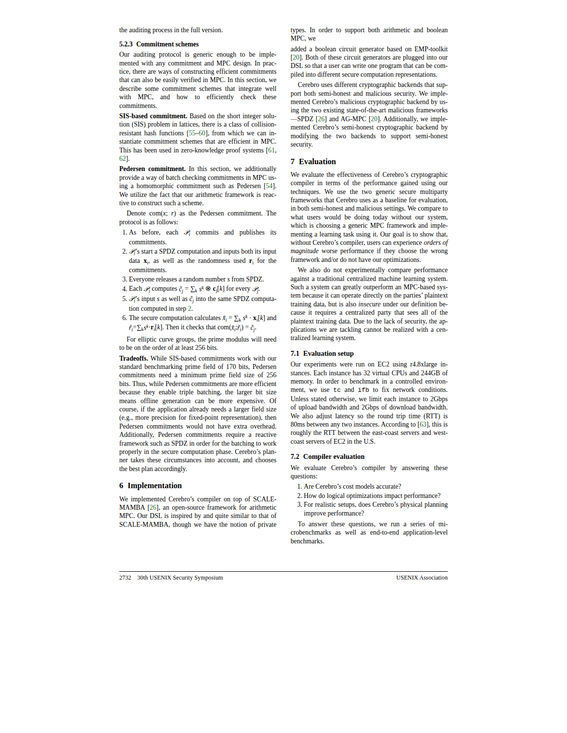the auditing process in the full version.
5.2.3 Commitment schemes
Our auditing protocol is generic enough to be implemented with any commitment and MPC design. In practice, there are ways of constructing efficient commitments that can also be easily verified in MPC. In this section, we describe some commitment schemes that integrate well with MPC, and how to efficiently check these commitments.
SIS-based commitment. Based on the short integer solution (SIS) problem in lattices, there is a class of collision-resistant hash functions [55–60], from which we can instantiate commitment schemes that are efficient in MPC. This has been used in zero-knowledge proof systems [61, 62].
Pedersen commitment. In this section, we additionally provide a way of batch checking commitments in MPC using a homomorphic commitment such as Pedersen [54]. We utilize the fact that our arithmetic framework is reactive to construct such a scheme.
Denote com(x; r) as the Pedersen commitment. The protocol is as follows:
As before, each 𝒫i commits and publishes its commitments.
𝒫i’s start a SPDZ computation and inputs both its input data xi, as well as the randomness used ri for the commitments.
Everyone releases a random number s from SPDZ.
Each 𝒫i computes c̃j = ∑k sk ⊗ cj[k] for every 𝒫j.
𝒫i’s input s as well as c̃j into the same SPDZ computation computed in step 2.
The secure computation calculates x̃i = ∑k sk · xi[k] and r̃i=∑ksk·ri[k]. Then it checks that com(x̃i;r̃i) = c̃j.
For elliptic curve groups, the prime modulus will need to be on the order of at least 256 bits.
Tradeoffs. While SIS-based commitments work with our standard benchmarking prime field of 170 bits, Pedersen commitments need a minimum prime field size of 256 bits. Thus, while Pedersen commitments are more efficient because they enable triple batching, the larger bit size means offline generation can be more expensive. Of course, if the application already needs a larger field size (e.g., more precision for fixed-point representation), then Pedersen commitments would not have extra overhead. Additionally, Pedersen commitments require a reactive framework such as SPDZ in order for the batching to work properly in the secure computation phase. Cerebro’s planner takes these circumstances into account, and chooses the best plan accordingly.
6 Implementation
We implemented Cerebro’s compiler on top of SCALE-MAMBA [26], an open-source framework for arithmetic MPC. Our DSL is inspired by and quite similar to that of SCALE-MAMBA, though we have the notion of private types. In order to support both arithmetic and boolean MPC, we
added a boolean circuit generator based on EMP-toolkit [20]. Both of these circuit generators are plugged into our DSL so that a user can write one program that can be compiled into different secure computation representations.
Cerebro uses different cryptographic backends that support both semi-honest and malicious security. We implemented Cerebro’s malicious cryptographic backend by using the two existing state-of-the-art malicious frameworks—SPDZ [26] and AG-MPC [20]. Additionally, we implemented Cerebro’s semi-honest cryptographic backend by modifying the two backends to support semi-honest security.
7 Evaluation
We evaluate the effectiveness of Cerebro’s cryptographic compiler in terms of the performance gained using our techniques. We use the two generic secure multiparty frameworks that Cerebro uses as a baseline for evaluation, in both semi-honest and malicious settings. We compare to what users would be doing today without our system, which is choosing a generic MPC framework and implementing a learning task using it. Our goal is to show that, without Cerebro’s compiler, users can experience orders of magnitude worse performance if they choose the wrong framework and/or do not have our optimizations.
We also do not experimentally compare performance against a traditional centralized machine learning system. Such a system can greatly outperform an MPC-based system because it can operate directly on the parties’ plaintext training data, but is also insecure under our definition because it requires a centralized party that sees all of the plaintext training data. Due to the lack of security, the applications we are tackling cannot be realized with a centralized learning system.
7.1 Evaluation setup
Our experiments were run on EC2 using r4.8xlarge instances. Each instance has 32 virtual CPUs and 244GB of memory. In order to benchmark in a controlled environment, we use tc and ifb to fix network conditions. Unless stated otherwise, we limit each instance to 2Gbps of upload bandwidth and 2Gbps of download bandwidth. We also adjust latency so the round trip time (RTT) is 80ms between any two instances. According to [63], this is roughly the RTT between the east-coast servers and west-coast servers of EC2 in the U.S.
7.2 Compiler evaluation
We evaluate Cerebro’s compiler by answering these questions:
Are Cerebro’s cost models accurate?
How do logical optimizations impact performance?
For realistic setups, does Cerebro’s physical planning improve performance?
To answer these questions, we run a series of microbenchmarks as well as end-to-end application-level benchmarks.
2732 30th USENIX Security Symposium
USENIX Association